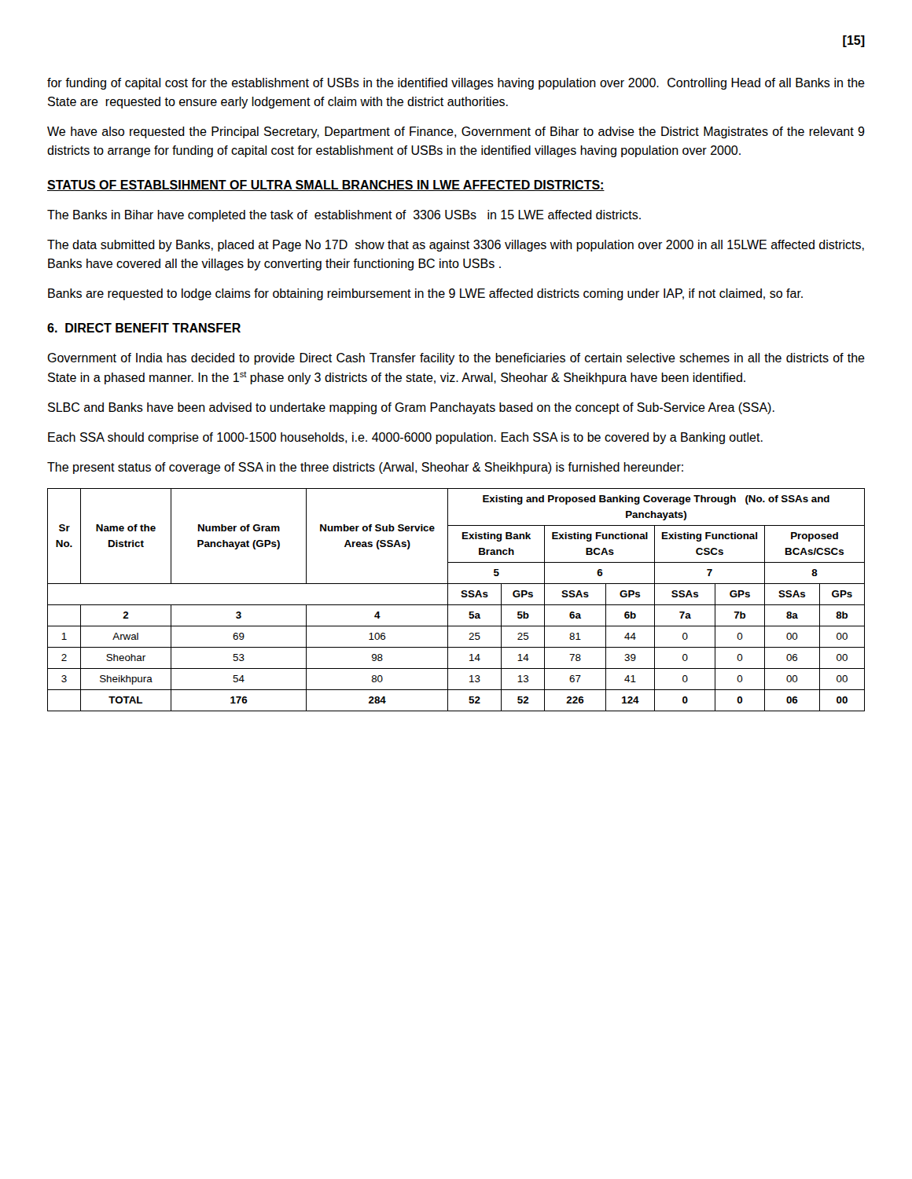[15]
for funding of capital cost for the establishment of USBs in the identified villages having population over 2000. Controlling Head of all Banks in the State are requested to ensure early lodgement of claim with the district authorities.
We have also requested the Principal Secretary, Department of Finance, Government of Bihar to advise the District Magistrates of the relevant 9 districts to arrange for funding of capital cost for establishment of USBs in the identified villages having population over 2000.
Status of establsihment of ultra small branches in LWE affected districts:
The Banks in Bihar have completed the task of establishment of 3306 USBs in 15 LWE affected districts.
The data submitted by Banks, placed at Page No 17D show that as against 3306 villages with population over 2000 in all 15LWE affected districts, Banks have covered all the villages by converting their functioning BC into USBs .
Banks are requested to lodge claims for obtaining reimbursement in the 9 LWE affected districts coming under IAP, if not claimed, so far.
6. DIRECT BENEFIT TRANSFER
Government of India has decided to provide Direct Cash Transfer facility to the beneficiaries of certain selective schemes in all the districts of the State in a phased manner. In the 1st phase only 3 districts of the state, viz. Arwal, Sheohar & Sheikhpura have been identified.
SLBC and Banks have been advised to undertake mapping of Gram Panchayats based on the concept of Sub-Service Area (SSA).
Each SSA should comprise of 1000-1500 households, i.e. 4000-6000 population. Each SSA is to be covered by a Banking outlet.
The present status of coverage of SSA in the three districts (Arwal, Sheohar & Sheikhpura) is furnished hereunder:
| Sr No. | Name of the District | Number of Gram Panchayat (GPs) | Number of Sub Service Areas (SSAs) | Existing and Proposed Banking Coverage Through (No. of SSAs and Panchayats) |
| --- | --- | --- | --- | --- |
| Existing Bank Branch | Existing Functional BCAs | Existing Functional CSCs | Proposed BCAs/CSCs |
| 5 | 6 | 7 | 8 |
| | SSAs | GPs | SSAs | GPs | SSAs | GPs | SSAs | GPs |
| | 2 | 3 | 4 | 5a | 5b | 6a | 6b | 7a | 7b | 8a | 8b |
| 1 | Arwal | 69 | 106 | 25 | 25 | 81 | 44 | 0 | 0 | 00 | 00 |
| 2 | Sheohar | 53 | 98 | 14 | 14 | 78 | 39 | 0 | 0 | 06 | 00 |
| 3 | Sheikhpura | 54 | 80 | 13 | 13 | 67 | 41 | 0 | 0 | 00 | 00 |
| | TOTAL | 176 | 284 | 52 | 52 | 226 | 124 | 0 | 0 | 06 | 00 |